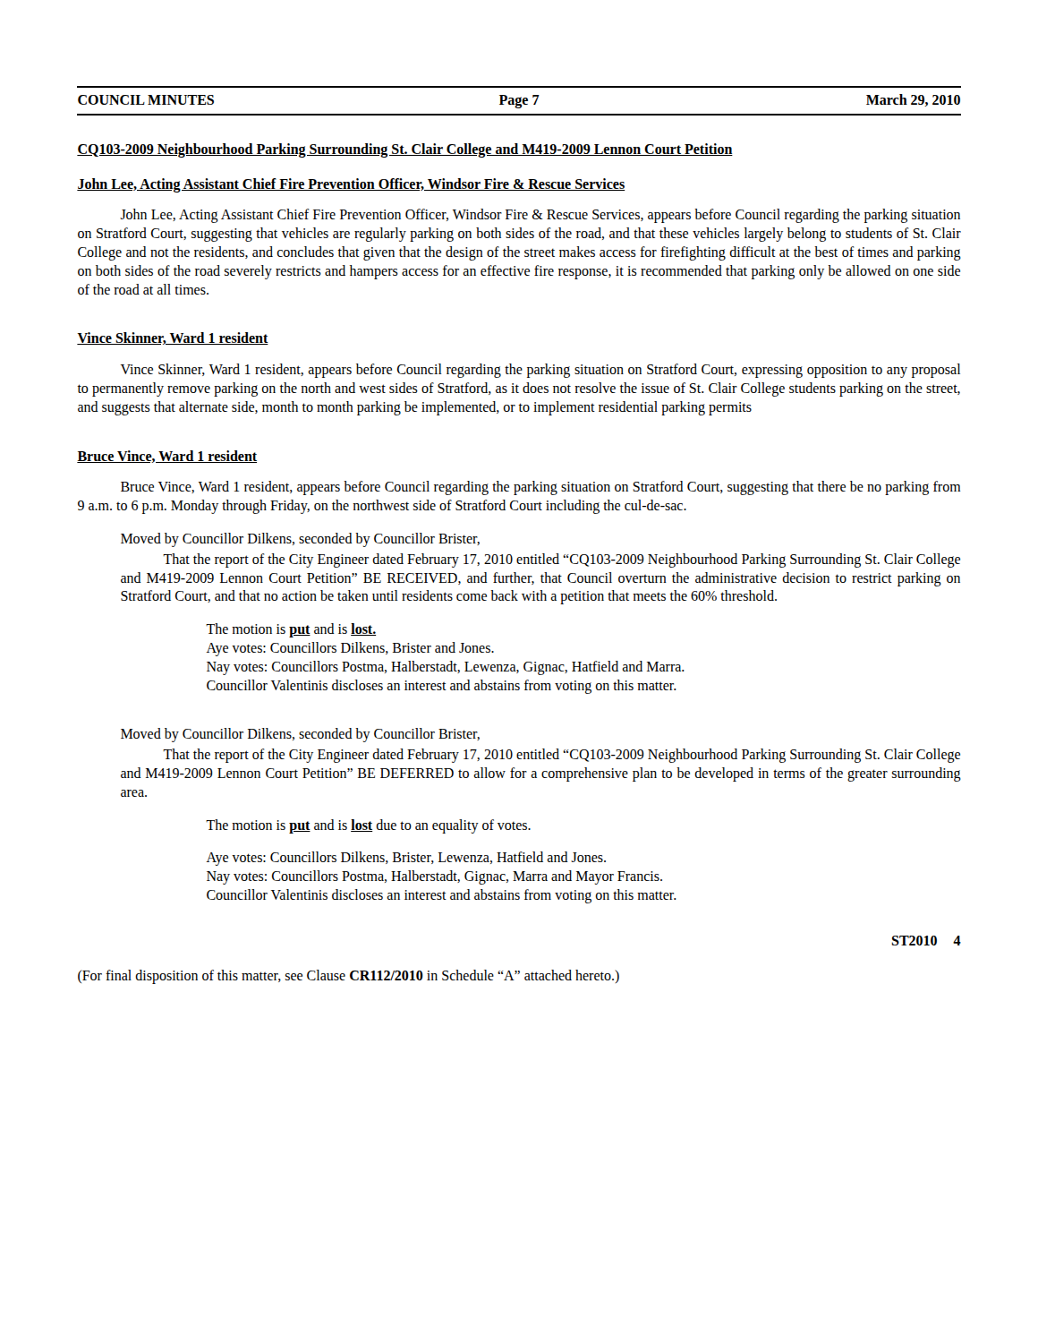COUNCIL MINUTES
Page 7
March 29, 2010
CQ103-2009 Neighbourhood Parking Surrounding St. Clair College and M419-2009 Lennon Court Petition
John Lee, Acting Assistant Chief Fire Prevention Officer, Windsor Fire & Rescue Services
John Lee, Acting Assistant Chief Fire Prevention Officer, Windsor Fire & Rescue Services, appears before Council regarding the parking situation on Stratford Court, suggesting that vehicles are regularly parking on both sides of the road, and that these vehicles largely belong to students of St. Clair College and not the residents, and concludes that given that the design of the street makes access for firefighting difficult at the best of times and parking on both sides of the road severely restricts and hampers access for an effective fire response, it is recommended that parking only be allowed on one side of the road at all times.
Vince Skinner, Ward 1 resident
Vince Skinner, Ward 1 resident, appears before Council regarding the parking situation on Stratford Court, expressing opposition to any proposal to permanently remove parking on the north and west sides of Stratford, as it does not resolve the issue of St. Clair College students parking on the street, and suggests that alternate side, month to month parking be implemented, or to implement residential parking permits
Bruce Vince, Ward 1 resident
Bruce Vince, Ward 1 resident, appears before Council regarding the parking situation on Stratford Court, suggesting that there be no parking from 9 a.m. to 6 p.m. Monday through Friday, on the northwest side of Stratford Court including the cul-de-sac.
Moved by Councillor Dilkens, seconded by Councillor Brister,
That the report of the City Engineer dated February 17, 2010 entitled “CQ103-2009 Neighbourhood Parking Surrounding St. Clair College and M419-2009 Lennon Court Petition” BE RECEIVED, and further, that Council overturn the administrative decision to restrict parking on Stratford Court, and that no action be taken until residents come back with a petition that meets the 60% threshold.
The motion is put and is lost.
Aye votes: Councillors Dilkens, Brister and Jones.
Nay votes: Councillors Postma, Halberstadt, Lewenza, Gignac, Hatfield and Marra.
Councillor Valentinis discloses an interest and abstains from voting on this matter.
Moved by Councillor Dilkens, seconded by Councillor Brister,
That the report of the City Engineer dated February 17, 2010 entitled “CQ103-2009 Neighbourhood Parking Surrounding St. Clair College and M419-2009 Lennon Court Petition” BE DEFERRED to allow for a comprehensive plan to be developed in terms of the greater surrounding area.
The motion is put and is lost due to an equality of votes.
Aye votes: Councillors Dilkens, Brister, Lewenza, Hatfield and Jones.
Nay votes: Councillors Postma, Halberstadt, Gignac, Marra and Mayor Francis.
Councillor Valentinis discloses an interest and abstains from voting on this matter.
ST20104
(For final disposition of this matter, see Clause CR112/2010 in Schedule “A” attached hereto.)